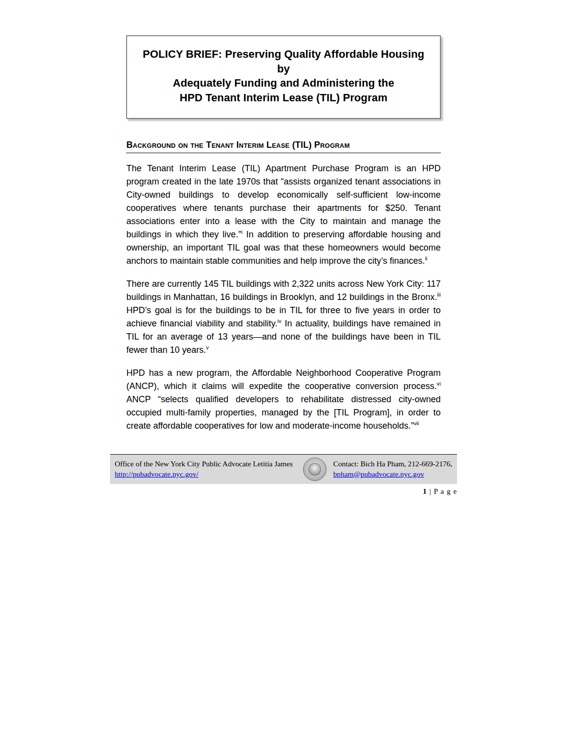POLICY BRIEF: Preserving Quality Affordable Housing by
Adequately Funding and Administering the
HPD Tenant Interim Lease (TIL) Program
Background on the Tenant Interim Lease (TIL) Program
The Tenant Interim Lease (TIL) Apartment Purchase Program is an HPD program created in the late 1970s that “assists organized tenant associations in City-owned buildings to develop economically self-sufficient low-income cooperatives where tenants purchase their apartments for $250. Tenant associations enter into a lease with the City to maintain and manage the buildings in which they live.”i In addition to preserving affordable housing and ownership, an important TIL goal was that these homeowners would become anchors to maintain stable communities and help improve the city’s finances.ii
There are currently 145 TIL buildings with 2,322 units across New York City: 117 buildings in Manhattan, 16 buildings in Brooklyn, and 12 buildings in the Bronx.iii HPD’s goal is for the buildings to be in TIL for three to five years in order to achieve financial viability and stability.iv In actuality, buildings have remained in TIL for an average of 13 years—and none of the buildings have been in TIL fewer than 10 years.v
HPD has a new program, the Affordable Neighborhood Cooperative Program (ANCP), which it claims will expedite the cooperative conversion process.vi ANCP “selects qualified developers to rehabilitate distressed city-owned occupied multi-family properties, managed by the [TIL Program], in order to create affordable cooperatives for low and moderate-income households.”vii
Office of the New York City Public Advocate Letitia James
http://pubadvocate.nyc.gov/
Contact: Bich Ha Pham, 212-669-2176,
bpham@pubadvocate.nyc.gov
1 | P a g e